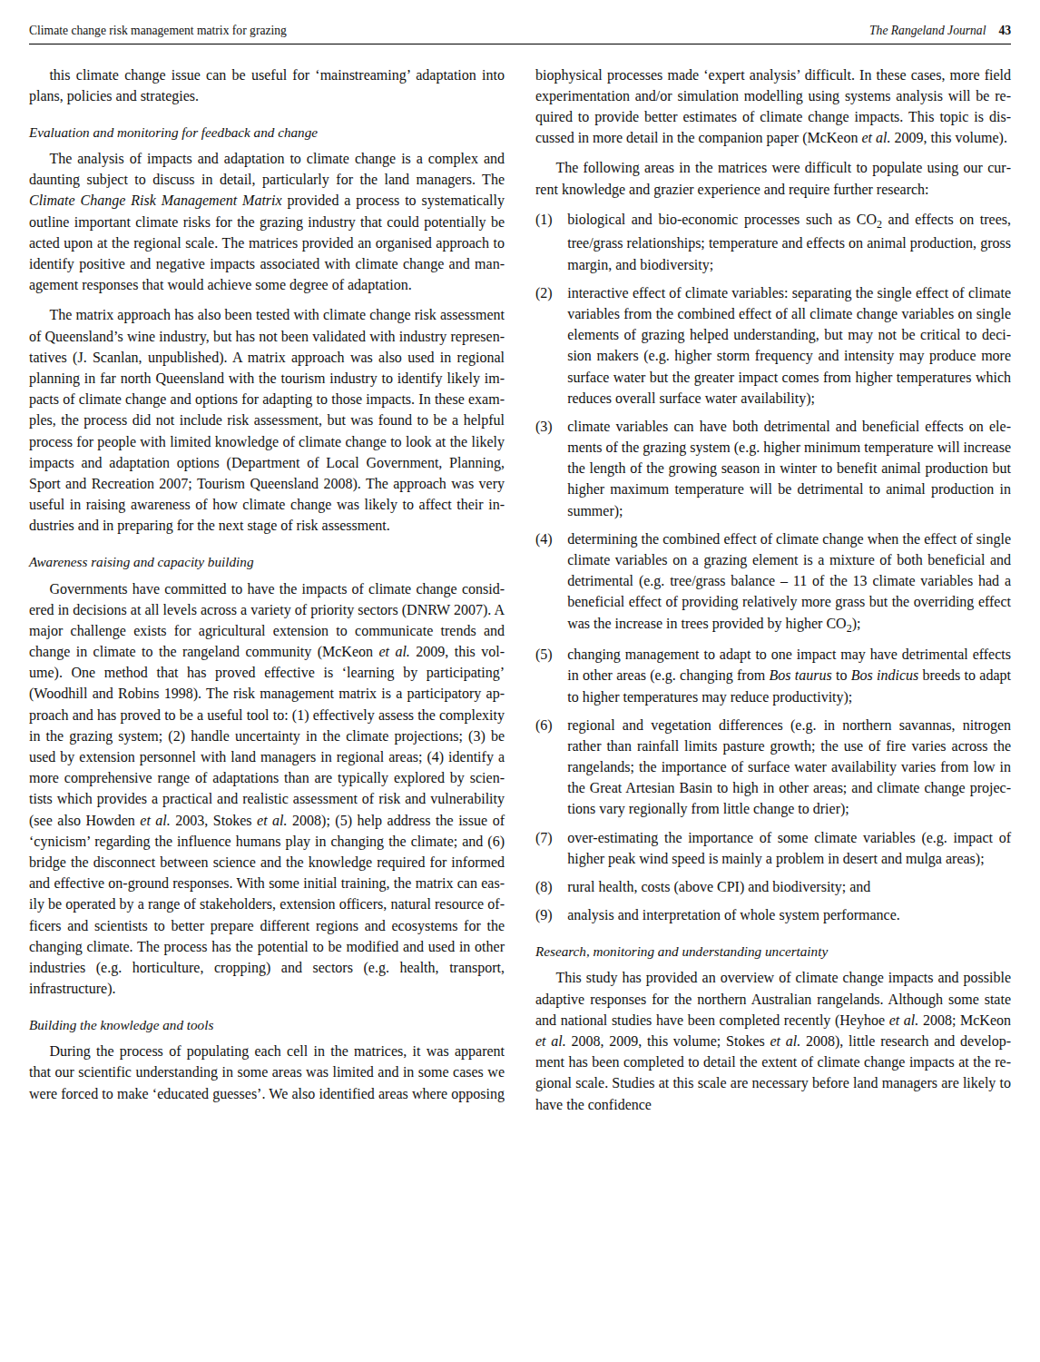Climate change risk management matrix for grazing The Rangeland Journal 43
this climate change issue can be useful for ‘mainstreaming’ adaptation into plans, policies and strategies.
Evaluation and monitoring for feedback and change
The analysis of impacts and adaptation to climate change is a complex and daunting subject to discuss in detail, particularly for the land managers. The Climate Change Risk Management Matrix provided a process to systematically outline important climate risks for the grazing industry that could potentially be acted upon at the regional scale. The matrices provided an organised approach to identify positive and negative impacts associated with climate change and management responses that would achieve some degree of adaptation.
The matrix approach has also been tested with climate change risk assessment of Queensland’s wine industry, but has not been validated with industry representatives (J. Scanlan, unpublished). A matrix approach was also used in regional planning in far north Queensland with the tourism industry to identify likely impacts of climate change and options for adapting to those impacts. In these examples, the process did not include risk assessment, but was found to be a helpful process for people with limited knowledge of climate change to look at the likely impacts and adaptation options (Department of Local Government, Planning, Sport and Recreation 2007; Tourism Queensland 2008). The approach was very useful in raising awareness of how climate change was likely to affect their industries and in preparing for the next stage of risk assessment.
Awareness raising and capacity building
Governments have committed to have the impacts of climate change considered in decisions at all levels across a variety of priority sectors (DNRW 2007). A major challenge exists for agricultural extension to communicate trends and change in climate to the rangeland community (McKeon et al. 2009, this volume). One method that has proved effective is ‘learning by participating’ (Woodhill and Robins 1998). The risk management matrix is a participatory approach and has proved to be a useful tool to: (1) effectively assess the complexity in the grazing system; (2) handle uncertainty in the climate projections; (3) be used by extension personnel with land managers in regional areas; (4) identify a more comprehensive range of adaptations than are typically explored by scientists which provides a practical and realistic assessment of risk and vulnerability (see also Howden et al. 2003, Stokes et al. 2008); (5) help address the issue of ‘cynicism’ regarding the influence humans play in changing the climate; and (6) bridge the disconnect between science and the knowledge required for informed and effective on-ground responses. With some initial training, the matrix can easily be operated by a range of stakeholders, extension officers, natural resource officers and scientists to better prepare different regions and ecosystems for the changing climate. The process has the potential to be modified and used in other industries (e.g. horticulture, cropping) and sectors (e.g. health, transport, infrastructure).
Building the knowledge and tools
During the process of populating each cell in the matrices, it was apparent that our scientific understanding in some areas was limited and in some cases we were forced to make ‘educated guesses’. We also identified areas where opposing biophysical processes made ‘expert analysis’ difficult. In these cases, more field experimentation and/or simulation modelling using systems analysis will be required to provide better estimates of climate change impacts. This topic is discussed in more detail in the companion paper (McKeon et al. 2009, this volume).
The following areas in the matrices were difficult to populate using our current knowledge and grazier experience and require further research:
biological and bio-economic processes such as CO2 and effects on trees, tree/grass relationships; temperature and effects on animal production, gross margin, and biodiversity;
interactive effect of climate variables: separating the single effect of climate variables from the combined effect of all climate change variables on single elements of grazing helped understanding, but may not be critical to decision makers (e.g. higher storm frequency and intensity may produce more surface water but the greater impact comes from higher temperatures which reduces overall surface water availability);
climate variables can have both detrimental and beneficial effects on elements of the grazing system (e.g. higher minimum temperature will increase the length of the growing season in winter to benefit animal production but higher maximum temperature will be detrimental to animal production in summer);
determining the combined effect of climate change when the effect of single climate variables on a grazing element is a mixture of both beneficial and detrimental (e.g. tree/grass balance – 11 of the 13 climate variables had a beneficial effect of providing relatively more grass but the overriding effect was the increase in trees provided by higher CO2);
changing management to adapt to one impact may have detrimental effects in other areas (e.g. changing from Bos taurus to Bos indicus breeds to adapt to higher temperatures may reduce productivity);
regional and vegetation differences (e.g. in northern savannas, nitrogen rather than rainfall limits pasture growth; the use of fire varies across the rangelands; the importance of surface water availability varies from low in the Great Artesian Basin to high in other areas; and climate change projections vary regionally from little change to drier);
over-estimating the importance of some climate variables (e.g. impact of higher peak wind speed is mainly a problem in desert and mulga areas);
rural health, costs (above CPI) and biodiversity; and
analysis and interpretation of whole system performance.
Research, monitoring and understanding uncertainty
This study has provided an overview of climate change impacts and possible adaptive responses for the northern Australian rangelands. Although some state and national studies have been completed recently (Heyhoe et al. 2008; McKeon et al. 2008, 2009, this volume; Stokes et al. 2008), little research and development has been completed to detail the extent of climate change impacts at the regional scale. Studies at this scale are necessary before land managers are likely to have the confidence